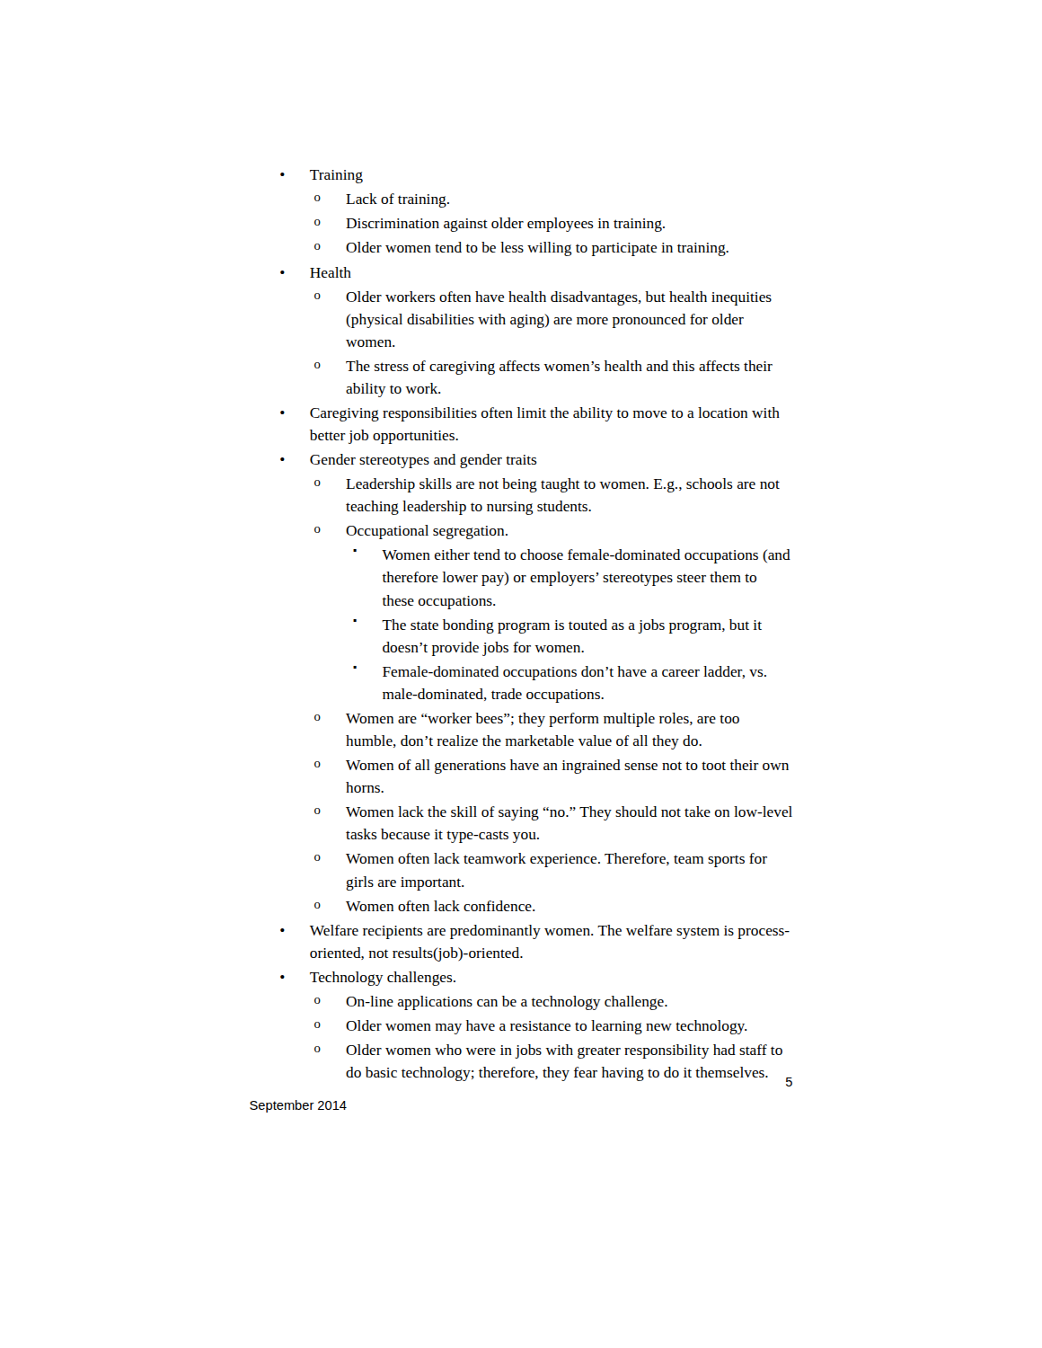Training
Lack of training.
Discrimination against older employees in training.
Older women tend to be less willing to participate in training.
Health
Older workers often have health disadvantages, but health inequities (physical disabilities with aging) are more pronounced for older women.
The stress of caregiving affects women’s health and this affects their ability to work.
Caregiving responsibilities often limit the ability to move to a location with better job opportunities.
Gender stereotypes and gender traits
Leadership skills are not being taught to women. E.g., schools are not teaching leadership to nursing students.
Occupational segregation.
Women either tend to choose female-dominated occupations (and therefore lower pay) or employers’ stereotypes steer them to these occupations.
The state bonding program is touted as a jobs program, but it doesn’t provide jobs for women.
Female-dominated occupations don’t have a career ladder, vs. male-dominated, trade occupations.
Women are “worker bees”; they perform multiple roles, are too humble, don’t realize the marketable value of all they do.
Women of all generations have an ingrained sense not to toot their own horns.
Women lack the skill of saying “no.” They should not take on low-level tasks because it type-casts you.
Women often lack teamwork experience. Therefore, team sports for girls are important.
Women often lack confidence.
Welfare recipients are predominantly women. The welfare system is process-oriented, not results(job)-oriented.
Technology challenges.
On-line applications can be a technology challenge.
Older women may have a resistance to learning new technology.
Older women who were in jobs with greater responsibility had staff to do basic technology; therefore, they fear having to do it themselves.
5
September 2014